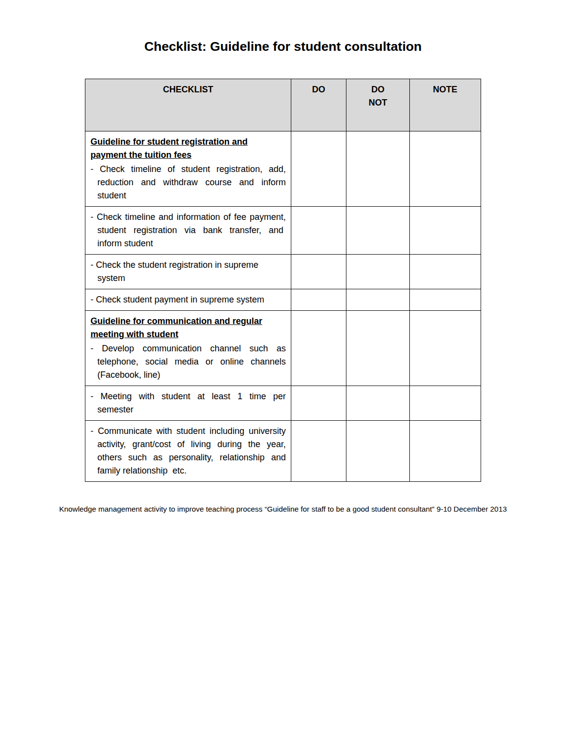Checklist: Guideline for student consultation
| CHECKLIST | DO | DO NOT | NOTE |
| --- | --- | --- | --- |
| Guideline for student registration and payment the tuition fees - Check timeline of student registration, add, reduction and withdraw course and inform student | | | |
| - Check timeline and information of fee payment, student registration via bank transfer, and inform student | | | |
| - Check the student registration in supreme system | | | |
| - Check student payment in supreme system | | | |
| Guideline for communication and regular meeting with student - Develop communication channel such as telephone, social media or online channels (Facebook, line) | | | |
| - Meeting with student at least 1 time per semester | | | |
| - Communicate with student including university activity, grant/cost of living during the year, others such as personality, relationship and family relationship etc. | | | |
Knowledge management activity to improve teaching process “Guideline for staff to be a good student consultant” 9-10 December 2013